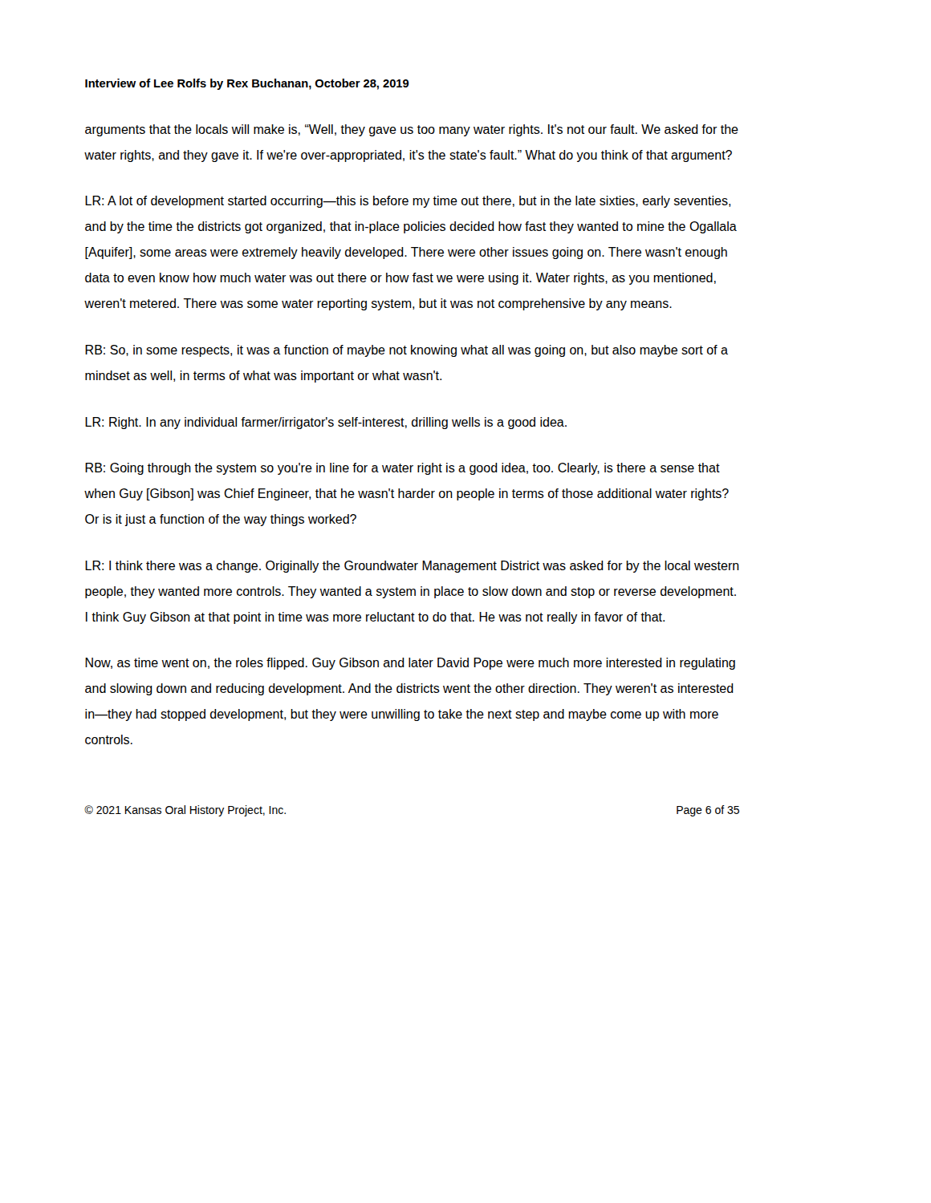Interview of Lee Rolfs by Rex Buchanan, October 28, 2019
arguments that the locals will make is, “Well, they gave us too many water rights. It's not our fault. We asked for the water rights, and they gave it. If we're over-appropriated, it's the state's fault.” What do you think of that argument?
LR: A lot of development started occurring—this is before my time out there, but in the late sixties, early seventies, and by the time the districts got organized, that in-place policies decided how fast they wanted to mine the Ogallala [Aquifer], some areas were extremely heavily developed. There were other issues going on. There wasn't enough data to even know how much water was out there or how fast we were using it. Water rights, as you mentioned, weren't metered. There was some water reporting system, but it was not comprehensive by any means.
RB: So, in some respects, it was a function of maybe not knowing what all was going on, but also maybe sort of a mindset as well, in terms of what was important or what wasn't.
LR: Right. In any individual farmer/irrigator's self-interest, drilling wells is a good idea.
RB: Going through the system so you're in line for a water right is a good idea, too. Clearly, is there a sense that when Guy [Gibson] was Chief Engineer, that he wasn't harder on people in terms of those additional water rights? Or is it just a function of the way things worked?
LR: I think there was a change. Originally the Groundwater Management District was asked for by the local western people, they wanted more controls. They wanted a system in place to slow down and stop or reverse development. I think Guy Gibson at that point in time was more reluctant to do that. He was not really in favor of that.
Now, as time went on, the roles flipped. Guy Gibson and later David Pope were much more interested in regulating and slowing down and reducing development. And the districts went the other direction. They weren't as interested in—they had stopped development, but they were unwilling to take the next step and maybe come up with more controls.
© 2021 Kansas Oral History Project, Inc. Page 6 of 35